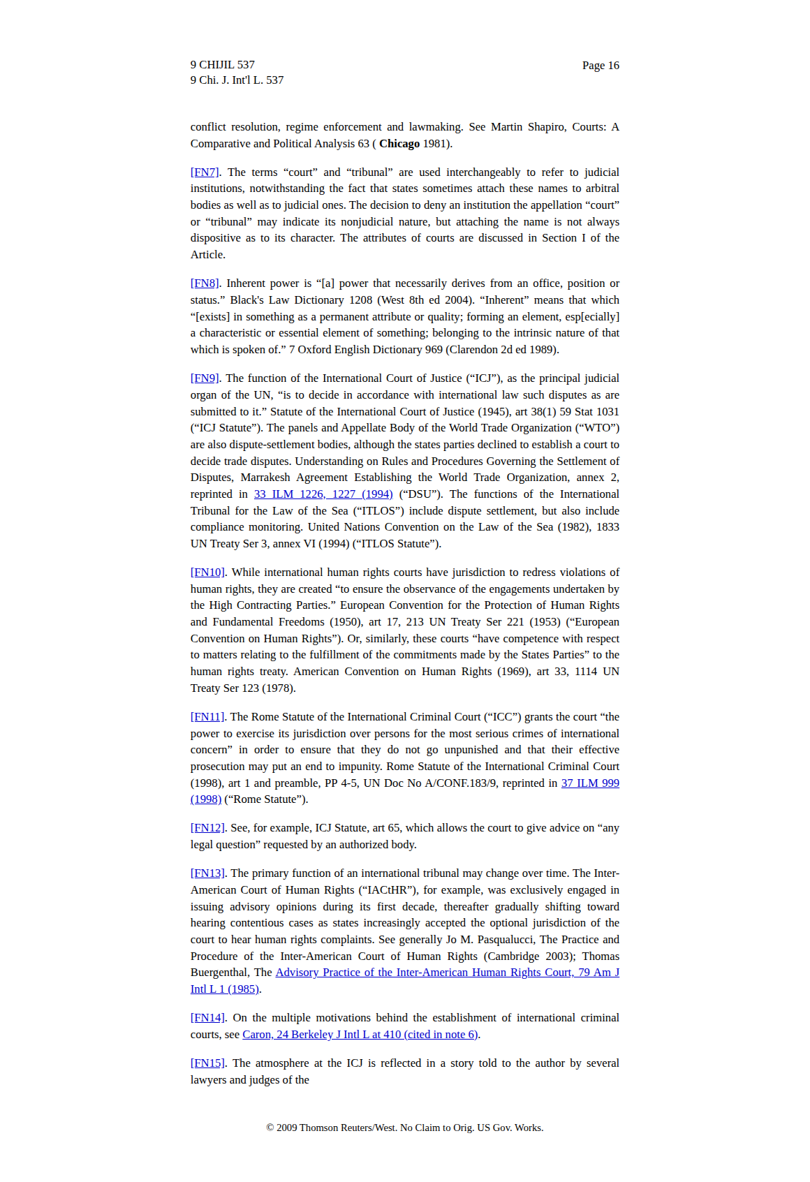9 CHIJIL 537
9 Chi. J. Int'l L. 537
Page 16
conflict resolution, regime enforcement and lawmaking. See Martin Shapiro, Courts: A Comparative and Political Analysis 63 ( Chicago 1981).
[FN7]. The terms “court” and “tribunal” are used interchangeably to refer to judicial institutions, notwithstanding the fact that states sometimes attach these names to arbitral bodies as well as to judicial ones. The decision to deny an institution the appellation “court” or “tribunal” may indicate its nonjudicial nature, but attaching the name is not always dispositive as to its character. The attributes of courts are discussed in Section I of the Article.
[FN8]. Inherent power is “[a] power that necessarily derives from an office, position or status.” Black's Law Dictionary 1208 (West 8th ed 2004). “Inherent” means that which “[exists] in something as a permanent attribute or quality; forming an element, esp[ecially] a characteristic or essential element of something; belonging to the intrinsic nature of that which is spoken of.” 7 Oxford English Dictionary 969 (Clarendon 2d ed 1989).
[FN9]. The function of the International Court of Justice (“ICJ”), as the principal judicial organ of the UN, “is to decide in accordance with international law such disputes as are submitted to it.” Statute of the International Court of Justice (1945), art 38(1) 59 Stat 1031 (“ICJ Statute”). The panels and Appellate Body of the World Trade Organization (“WTO”) are also dispute-settlement bodies, although the states parties declined to establish a court to decide trade disputes. Understanding on Rules and Procedures Governing the Settlement of Disputes, Marrakesh Agreement Establishing the World Trade Organization, annex 2, reprinted in 33 ILM 1226, 1227 (1994) (“DSU”). The functions of the International Tribunal for the Law of the Sea (“ITLOS”) include dispute settlement, but also include compliance monitoring. United Nations Convention on the Law of the Sea (1982), 1833 UN Treaty Ser 3, annex VI (1994) (“ITLOS Statute”).
[FN10]. While international human rights courts have jurisdiction to redress violations of human rights, they are created “to ensure the observance of the engagements undertaken by the High Contracting Parties.” European Convention for the Protection of Human Rights and Fundamental Freedoms (1950), art 17, 213 UN Treaty Ser 221 (1953) (“European Convention on Human Rights”). Or, similarly, these courts “have competence with respect to matters relating to the fulfillment of the commitments made by the States Parties” to the human rights treaty. American Convention on Human Rights (1969), art 33, 1114 UN Treaty Ser 123 (1978).
[FN11]. The Rome Statute of the International Criminal Court (“ICC”) grants the court “the power to exercise its jurisdiction over persons for the most serious crimes of international concern” in order to ensure that they do not go unpunished and that their effective prosecution may put an end to impunity. Rome Statute of the International Criminal Court (1998), art 1 and preamble, PP 4-5, UN Doc No A/CONF.183/9, reprinted in 37 ILM 999 (1998) (“Rome Statute”).
[FN12]. See, for example, ICJ Statute, art 65, which allows the court to give advice on “any legal question” requested by an authorized body.
[FN13]. The primary function of an international tribunal may change over time. The Inter-American Court of Human Rights (“IACtHR”), for example, was exclusively engaged in issuing advisory opinions during its first decade, thereafter gradually shifting toward hearing contentious cases as states increasingly accepted the optional jurisdiction of the court to hear human rights complaints. See generally Jo M. Pasqualucci, The Practice and Procedure of the Inter-American Court of Human Rights (Cambridge 2003); Thomas Buergenthal, The Advisory Practice of the Inter-American Human Rights Court, 79 Am J Intl L 1 (1985).
[FN14]. On the multiple motivations behind the establishment of international criminal courts, see Caron, 24 Berkeley J Intl L at 410 (cited in note 6).
[FN15]. The atmosphere at the ICJ is reflected in a story told to the author by several lawyers and judges of the
© 2009 Thomson Reuters/West. No Claim to Orig. US Gov. Works.